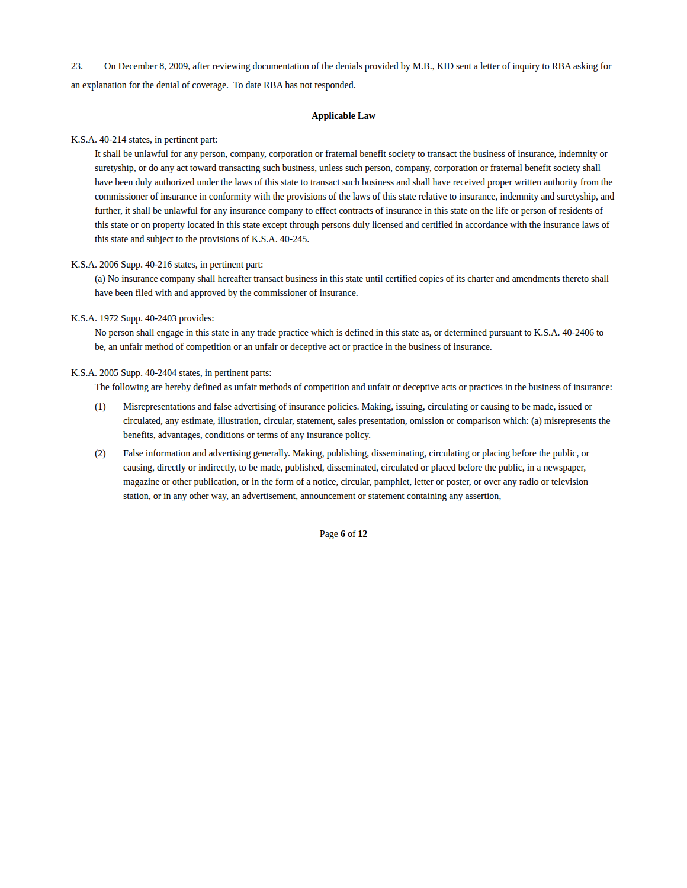23. On December 8, 2009, after reviewing documentation of the denials provided by M.B., KID sent a letter of inquiry to RBA asking for an explanation for the denial of coverage. To date RBA has not responded.
Applicable Law
K.S.A. 40-214 states, in pertinent part:
It shall be unlawful for any person, company, corporation or fraternal benefit society to transact the business of insurance, indemnity or suretyship, or do any act toward transacting such business, unless such person, company, corporation or fraternal benefit society shall have been duly authorized under the laws of this state to transact such business and shall have received proper written authority from the commissioner of insurance in conformity with the provisions of the laws of this state relative to insurance, indemnity and suretyship, and further, it shall be unlawful for any insurance company to effect contracts of insurance in this state on the life or person of residents of this state or on property located in this state except through persons duly licensed and certified in accordance with the insurance laws of this state and subject to the provisions of K.S.A. 40-245.
K.S.A. 2006 Supp. 40-216 states, in pertinent part:
(a) No insurance company shall hereafter transact business in this state until certified copies of its charter and amendments thereto shall have been filed with and approved by the commissioner of insurance.
K.S.A. 1972 Supp. 40-2403 provides:
No person shall engage in this state in any trade practice which is defined in this state as, or determined pursuant to K.S.A. 40-2406 to be, an unfair method of competition or an unfair or deceptive act or practice in the business of insurance.
K.S.A. 2005 Supp. 40-2404 states, in pertinent parts:
The following are hereby defined as unfair methods of competition and unfair or deceptive acts or practices in the business of insurance:
(1) Misrepresentations and false advertising of insurance policies. Making, issuing, circulating or causing to be made, issued or circulated, any estimate, illustration, circular, statement, sales presentation, omission or comparison which: (a) misrepresents the benefits, advantages, conditions or terms of any insurance policy.
(2) False information and advertising generally. Making, publishing, disseminating, circulating or placing before the public, or causing, directly or indirectly, to be made, published, disseminated, circulated or placed before the public, in a newspaper, magazine or other publication, or in the form of a notice, circular, pamphlet, letter or poster, or over any radio or television station, or in any other way, an advertisement, announcement or statement containing any assertion,
Page 6 of 12